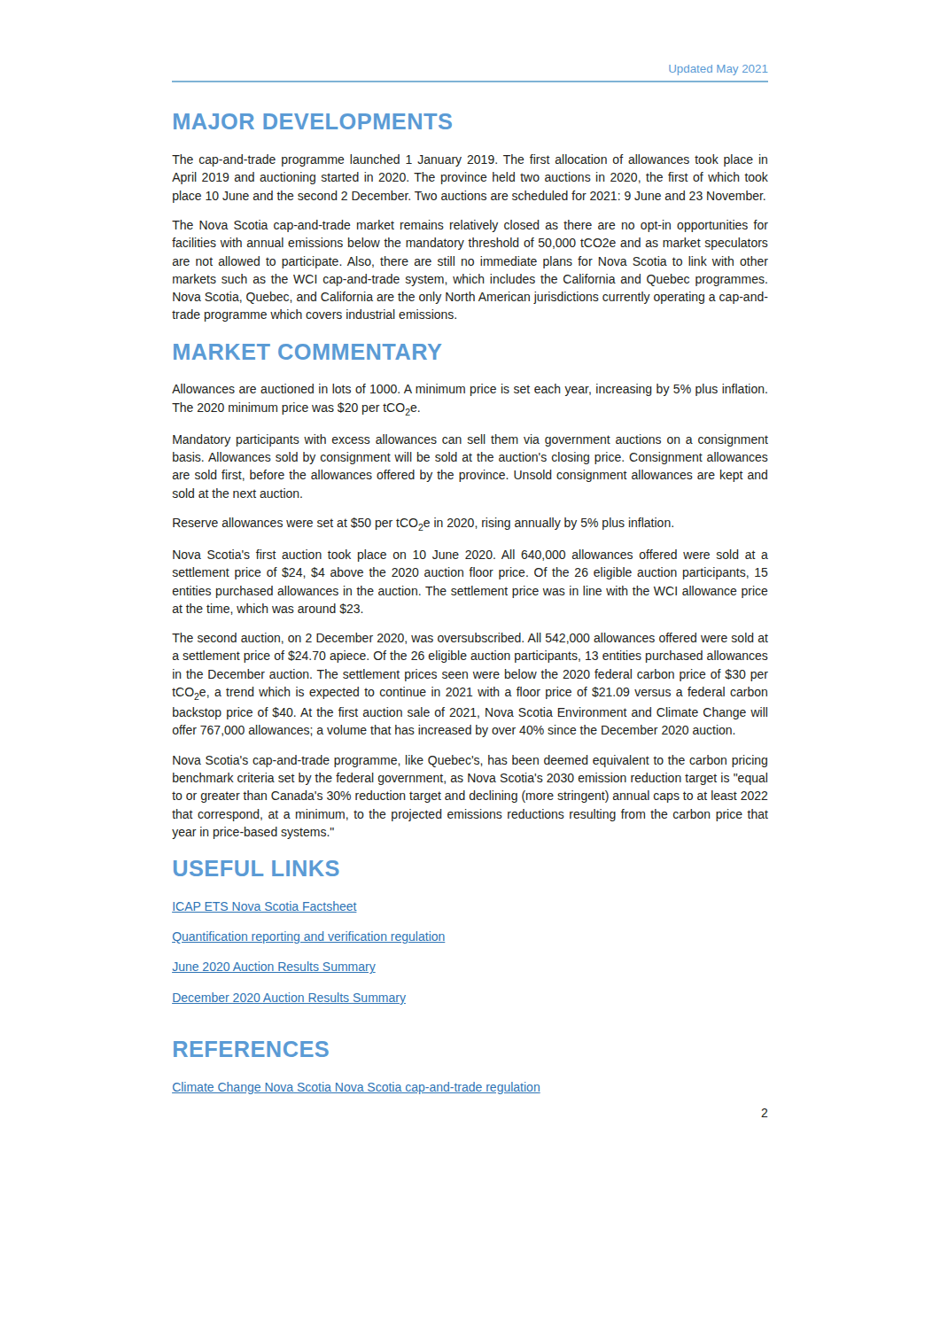Updated May 2021
Major Developments
The cap-and-trade programme launched 1 January 2019. The first allocation of allowances took place in April 2019 and auctioning started in 2020. The province held two auctions in 2020, the first of which took place 10 June and the second 2 December. Two auctions are scheduled for 2021: 9 June and 23 November.
The Nova Scotia cap-and-trade market remains relatively closed as there are no opt-in opportunities for facilities with annual emissions below the mandatory threshold of 50,000 tCO2e and as market speculators are not allowed to participate. Also, there are still no immediate plans for Nova Scotia to link with other markets such as the WCI cap-and-trade system, which includes the California and Quebec programmes. Nova Scotia, Quebec, and California are the only North American jurisdictions currently operating a cap-and-trade programme which covers industrial emissions.
Market Commentary
Allowances are auctioned in lots of 1000. A minimum price is set each year, increasing by 5% plus inflation. The 2020 minimum price was $20 per tCO2e.
Mandatory participants with excess allowances can sell them via government auctions on a consignment basis. Allowances sold by consignment will be sold at the auction's closing price. Consignment allowances are sold first, before the allowances offered by the province. Unsold consignment allowances are kept and sold at the next auction.
Reserve allowances were set at $50 per tCO2e in 2020, rising annually by 5% plus inflation.
Nova Scotia's first auction took place on 10 June 2020. All 640,000 allowances offered were sold at a settlement price of $24, $4 above the 2020 auction floor price. Of the 26 eligible auction participants, 15 entities purchased allowances in the auction. The settlement price was in line with the WCI allowance price at the time, which was around $23.
The second auction, on 2 December 2020, was oversubscribed. All 542,000 allowances offered were sold at a settlement price of $24.70 apiece. Of the 26 eligible auction participants, 13 entities purchased allowances in the December auction. The settlement prices seen were below the 2020 federal carbon price of $30 per tCO2e, a trend which is expected to continue in 2021 with a floor price of $21.09 versus a federal carbon backstop price of $40. At the first auction sale of 2021, Nova Scotia Environment and Climate Change will offer 767,000 allowances; a volume that has increased by over 40% since the December 2020 auction.
Nova Scotia's cap-and-trade programme, like Quebec's, has been deemed equivalent to the carbon pricing benchmark criteria set by the federal government, as Nova Scotia's 2030 emission reduction target is "equal to or greater than Canada's 30% reduction target and declining (more stringent) annual caps to at least 2022 that correspond, at a minimum, to the projected emissions reductions resulting from the carbon price that year in price-based systems."
Useful Links
ICAP ETS Nova Scotia Factsheet
Quantification reporting and verification regulation
June 2020 Auction Results Summary
December 2020 Auction Results Summary
References
Climate Change Nova Scotia Nova Scotia cap-and-trade regulation
2